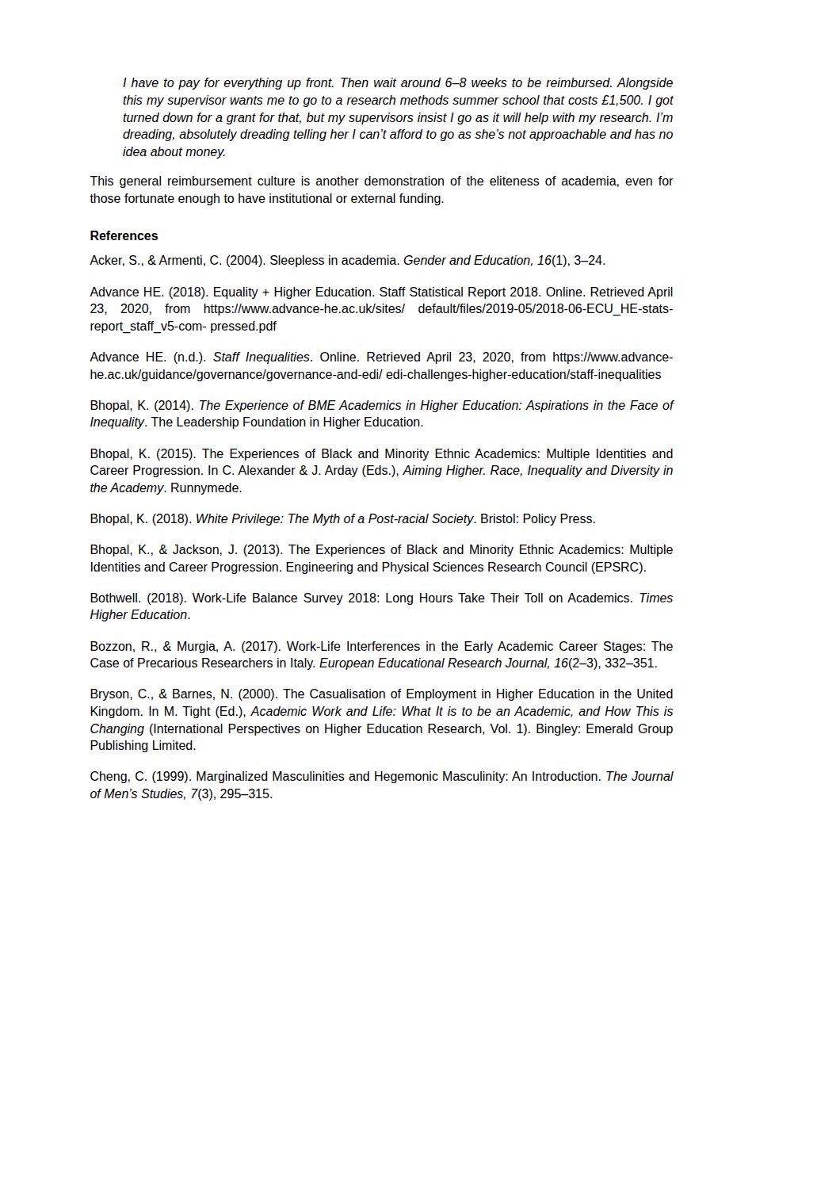I have to pay for everything up front. Then wait around 6–8 weeks to be reimbursed. Alongside this my supervisor wants me to go to a research methods summer school that costs £1,500. I got turned down for a grant for that, but my supervisors insist I go as it will help with my research. I’m dreading, absolutely dreading telling her I can’t afford to go as she’s not approachable and has no idea about money.
This general reimbursement culture is another demonstration of the eliteness of academia, even for those fortunate enough to have institutional or external funding.
References
Acker, S., & Armenti, C. (2004). Sleepless in academia. Gender and Education, 16(1), 3–24.
Advance HE. (2018). Equality + Higher Education. Staff Statistical Report 2018. Online. Retrieved April 23, 2020, from https://www.advance-he.ac.uk/sites/ default/files/2019-05/2018-06-ECU_HE-stats-report_staff_v5-com- pressed.pdf
Advance HE. (n.d.). Staff Inequalities. Online. Retrieved April 23, 2020, from https://www.advance-he.ac.uk/guidance/governance/governance-and-edi/ edi-challenges-higher-education/staff-inequalities
Bhopal, K. (2014). The Experience of BME Academics in Higher Education: Aspirations in the Face of Inequality. The Leadership Foundation in Higher Education.
Bhopal, K. (2015). The Experiences of Black and Minority Ethnic Academics: Multiple Identities and Career Progression. In C. Alexander & J. Arday (Eds.), Aiming Higher. Race, Inequality and Diversity in the Academy. Runnymede.
Bhopal, K. (2018). White Privilege: The Myth of a Post-racial Society. Bristol: Policy Press.
Bhopal, K., & Jackson, J. (2013). The Experiences of Black and Minority Ethnic Academics: Multiple Identities and Career Progression. Engineering and Physical Sciences Research Council (EPSRC).
Bothwell. (2018). Work-Life Balance Survey 2018: Long Hours Take Their Toll on Academics. Times Higher Education.
Bozzon, R., & Murgia, A. (2017). Work-Life Interferences in the Early Academic Career Stages: The Case of Precarious Researchers in Italy. European Educational Research Journal, 16(2–3), 332–351.
Bryson, C., & Barnes, N. (2000). The Casualisation of Employment in Higher Education in the United Kingdom. In M. Tight (Ed.), Academic Work and Life: What It is to be an Academic, and How This is Changing (International Perspectives on Higher Education Research, Vol. 1). Bingley: Emerald Group Publishing Limited.
Cheng, C. (1999). Marginalized Masculinities and Hegemonic Masculinity: An Introduction. The Journal of Men’s Studies, 7(3), 295–315.